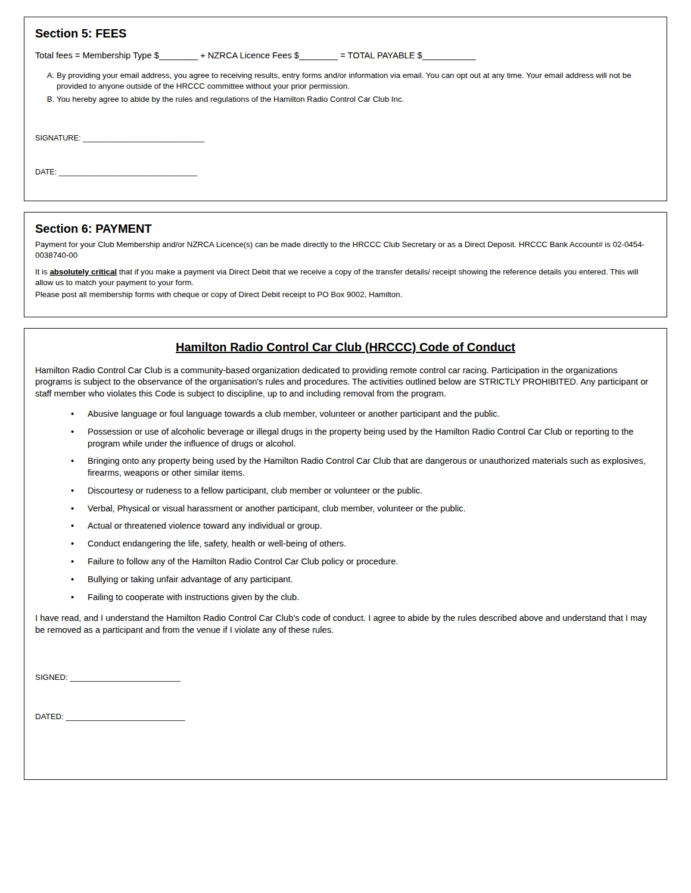Section 5: FEES
Total fees = Membership Type $________ + NZRCA Licence Fees $________ = TOTAL PAYABLE $___________
By providing your email address, you agree to receiving results, entry forms and/or information via email. You can opt out at any time. Your email address will not be provided to anyone outside of the HRCCC committee without your prior permission.
You hereby agree to abide by the rules and regulations of the Hamilton Radio Control Car Club Inc.
SIGNATURE: _____________________________
DATE: _________________________________
Section 6: PAYMENT
Payment for your Club Membership and/or NZRCA Licence(s) can be made directly to the HRCCC Club Secretary or as a Direct Deposit. HRCCC Bank Account# is 02-0454-0038740-00
It is absolutely critical that if you make a payment via Direct Debit that we receive a copy of the transfer details/ receipt showing the reference details you entered. This will allow us to match your payment to your form.
Please post all membership forms with cheque or copy of Direct Debit receipt to PO Box 9002, Hamilton.
Hamilton Radio Control Car Club (HRCCC) Code of Conduct
Hamilton Radio Control Car Club is a community-based organization dedicated to providing remote control car racing. Participation in the organizations programs is subject to the observance of the organisation's rules and procedures. The activities outlined below are STRICTLY PROHIBITED. Any participant or staff member who violates this Code is subject to discipline, up to and including removal from the program.
Abusive language or foul language towards a club member, volunteer or another participant and the public.
Possession or use of alcoholic beverage or illegal drugs in the property being used by the Hamilton Radio Control Car Club or reporting to the program while under the influence of drugs or alcohol.
Bringing onto any property being used by the Hamilton Radio Control Car Club that are dangerous or unauthorized materials such as explosives, firearms, weapons or other similar items.
Discourtesy or rudeness to a fellow participant, club member or volunteer or the public.
Verbal, Physical or visual harassment or another participant, club member, volunteer or the public.
Actual or threatened violence toward any individual or group.
Conduct endangering the life, safety, health or well-being of others.
Failure to follow any of the Hamilton Radio Control Car Club policy or procedure.
Bullying or taking unfair advantage of any participant.
Failing to cooperate with instructions given by the club.
I have read, and I understand the Hamilton Radio Control Car Club's code of conduct. I agree to abide by the rules described above and understand that I may be removed as a participant and from the venue if I violate any of these rules.
SIGNED: _________________________
DATED: ___________________________